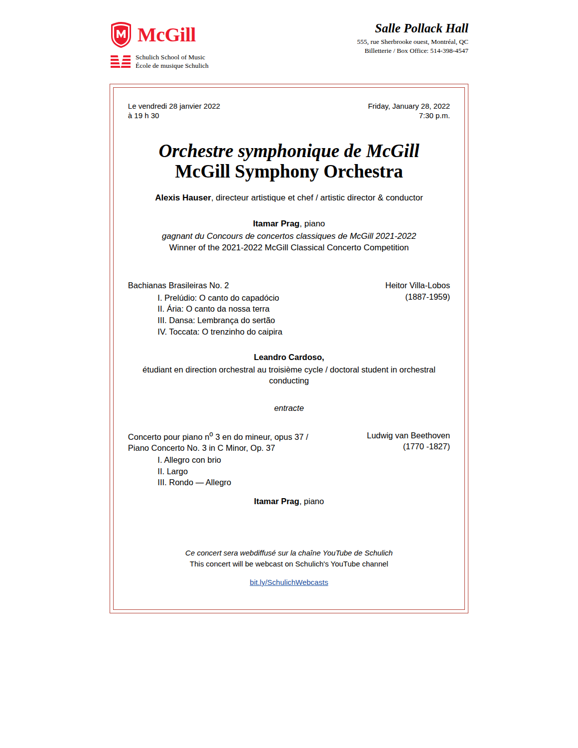McGill
Schulich School of Music
École de musique Schulich
Salle Pollack Hall
555, rue Sherbrooke ouest, Montréal, QC
Billetterie / Box Office: 514-398-4547
Le vendredi 28 janvier 2022
à 19 h 30
Friday, January 28, 2022
7:30 p.m.
Orchestre symphonique de McGill McGill Symphony Orchestra
Alexis Hauser, directeur artistique et chef / artistic director & conductor
Itamar Prag, piano
gagnant du Concours de concertos classiques de McGill 2021-2022
Winner of the 2021-2022 McGill Classical Concerto Competition
Bachianas Brasileiras No. 2
I. Prelúdio: O canto do capadócio
II. Ária: O canto da nossa terra
III. Dansa: Lembrança do sertão
IV. Toccata: O trenzinho do caipira
Heitor Villa-Lobos
(1887-1959)
Leandro Cardoso,
étudiant en direction orchestral au troisième cycle / doctoral student in orchestral conducting
entracte
Concerto pour piano no 3 en do mineur, opus 37 /
Piano Concerto No. 3 in C Minor, Op. 37
I. Allegro con brio
II. Largo
III. Rondo — Allegro
Ludwig van Beethoven
(1770 -1827)
Itamar Prag, piano
Ce concert sera webdiffusé sur la chaîne YouTube de Schulich
This concert will be webcast on Schulich's YouTube channel
bit.ly/SchulichWebcasts